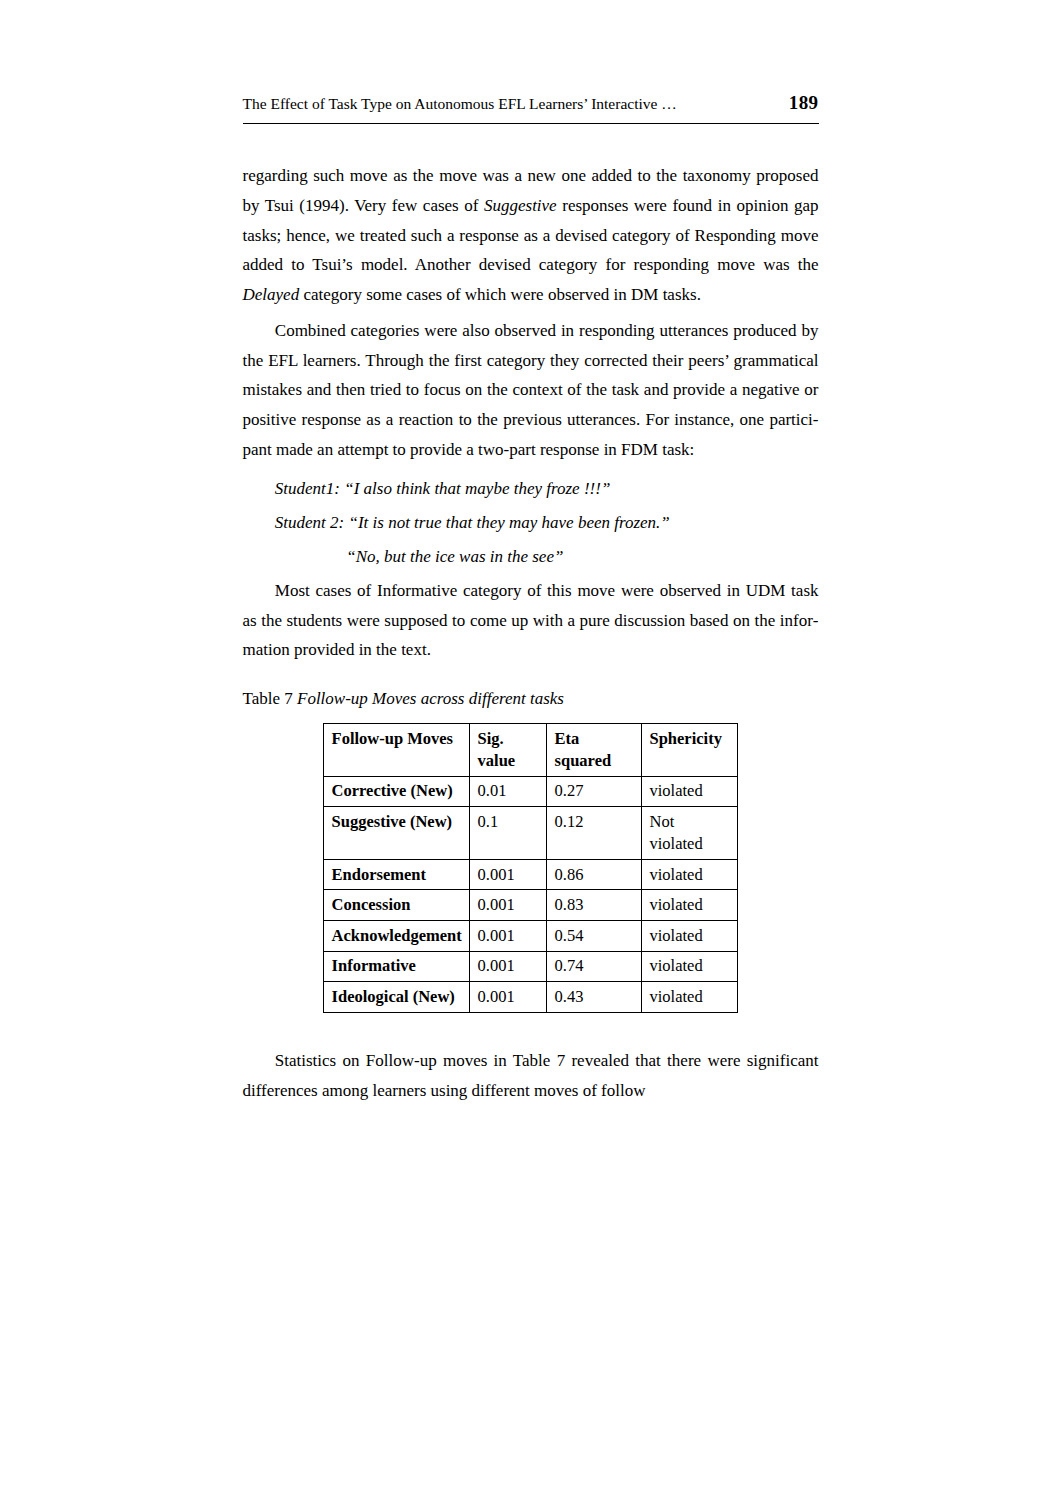The Effect of Task Type on Autonomous EFL Learners’ Interactive … 189
regarding such move as the move was a new one added to the taxonomy proposed by Tsui (1994). Very few cases of Suggestive responses were found in opinion gap tasks; hence, we treated such a response as a devised category of Responding move added to Tsui’s model. Another devised category for responding move was the Delayed category some cases of which were observed in DM tasks.
Combined categories were also observed in responding utterances produced by the EFL learners. Through the first category they corrected their peers’ grammatical mistakes and then tried to focus on the context of the task and provide a negative or positive response as a reaction to the previous utterances. For instance, one participant made an attempt to provide a two-part response in FDM task:
Student1: “I also think that maybe they froze !!!”
Student 2: “It is not true that they may have been frozen.”
“No, but the ice was in the see”
Most cases of Informative category of this move were observed in UDM task as the students were supposed to come up with a pure discussion based on the information provided in the text.
Table 7 Follow-up Moves across different tasks
| Follow-up Moves | Sig. value | Eta squared | Sphericity |
| --- | --- | --- | --- |
| Corrective (New) | 0.01 | 0.27 | violated |
| Suggestive (New) | 0.1 | 0.12 | Not violated |
| Endorsement | 0.001 | 0.86 | violated |
| Concession | 0.001 | 0.83 | violated |
| Acknowledgement | 0.001 | 0.54 | violated |
| Informative | 0.001 | 0.74 | violated |
| Ideological (New) | 0.001 | 0.43 | violated |
Statistics on Follow-up moves in Table 7 revealed that there were significant differences among learners using different moves of follow